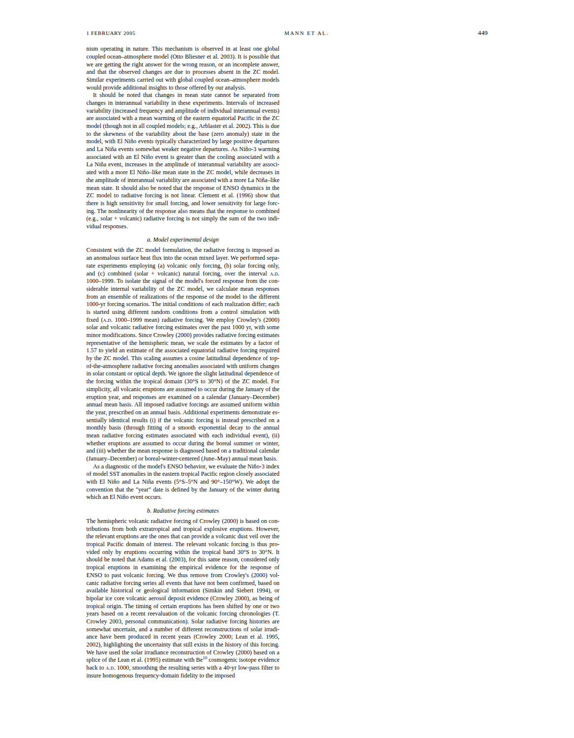1 February 2005 Mann et al. 449
nism operating in nature. This mechanism is observed in at least one global coupled ocean–atmosphere model (Otto Bliesner et al. 2003). It is possible that we are getting the right answer for the wrong reason, or an incomplete answer, and that the observed changes are due to processes absent in the ZC model. Similar experiments carried out with global coupled ocean–atmosphere models would provide additional insights to those offered by our analysis.
It should be noted that changes in mean state cannot be separated from changes in interannual variability in these experiments. Intervals of increased variability (increased frequency and amplitude of individual interannual events) are associated with a mean warming of the eastern equatorial Pacific in the ZC model (though not in all coupled models; e.g., Arblaster et al. 2002). This is due to the skewness of the variability about the base (zero anomaly) state in the model, with El Niño events typically characterized by large positive departures and La Niña events somewhat weaker negative departures. As Niño-3 warming associated with an El Niño event is greater than the cooling associated with a La Niña event, increases in the amplitude of interannual variability are associated with a more El Niño–like mean state in the ZC model, while decreases in the amplitude of interannual variability are associated with a more La Niña–like mean state. It should also be noted that the response of ENSO dynamics in the ZC model to radiative forcing is not linear. Clement et al. (1996) show that there is high sensitivity for small forcing, and lower sensitivity for large forcing. The nonlinearity of the response also means that the response to combined (e.g., solar + volcanic) radiative forcing is not simply the sum of the two individual responses.
a. Model experimental design
Consistent with the ZC model formulation, the radiative forcing is imposed as an anomalous surface heat flux into the ocean mixed layer. We performed separate experiments employing (a) volcanic only forcing, (b) solar forcing only, and (c) combined (solar + volcanic) natural forcing, over the interval a.d. 1000–1999. To isolate the signal of the model's forced response from the considerable internal variability of the ZC model, we calculate mean responses from an ensemble of realizations of the response of the model to the different 1000-yr forcing scenarios. The initial conditions of each realization differ; each is started using different random conditions from a control simulation with fixed (a.d. 1000–1999 mean) radiative forcing. We employ Crowley's (2000) solar and volcanic radiative forcing estimates over the past 1000 yr, with some minor modifications. Since Crowley (2000) provides radiative forcing estimates representative of the hemispheric mean, we scale the estimates by a factor of 1.57 to yield an estimate of the associated equatorial radiative forcing required by the ZC model. This scaling assumes a cosine latitudinal dependence of top-of-the-atmosphere radiative forcing anomalies associated with uniform changes in solar constant or optical depth. We ignore the slight latitudinal dependence of the forcing within the tropical domain (30°S to 30°N) of the ZC model. For simplicity, all volcanic eruptions are assumed to occur during the January of the eruption year, and responses are examined on a calendar (January–December) annual mean basis. All imposed radiative forcings are assumed uniform within the year, prescribed on an annual basis. Additional experiments demonstrate essentially identical results (i) if the volcanic forcing is instead prescribed on a monthly basis (through fitting of a smooth exponential decay to the annual mean radiative forcing estimates associated with each individual event), (ii) whether eruptions are assumed to occur during the boreal summer or winter, and (iii) whether the mean response is diagnosed based on a traditional calendar (January–December) or boreal-winter-centered (June–May) annual mean basis.
As a diagnostic of the model's ENSO behavior, we evaluate the Niño-3 index of model SST anomalies in the eastern tropical Pacific region closely associated with El Niño and La Niña events (5°S–5°N and 90°–150°W). We adopt the convention that the "year" date is defined by the January of the winter during which an El Niño event occurs.
b. Radiative forcing estimates
The hemispheric volcanic radiative forcing of Crowley (2000) is based on contributions from both extratropical and tropical explosive eruptions. However, the relevant eruptions are the ones that can provide a volcanic dust veil over the tropical Pacific domain of interest. The relevant volcanic forcing is thus provided only by eruptions occurring within the tropical band 30°S to 30°N. It should be noted that Adams et al. (2003), for this same reason, considered only tropical eruptions in examining the empirical evidence for the response of ENSO to past volcanic forcing. We thus remove from Crowley's (2000) volcanic radiative forcing series all events that have not been confirmed, based on available historical or geological information (Simkin and Siebert 1994), or bipolar ice core volcanic aerosol deposit evidence (Crowley 2000), as being of tropical origin. The timing of certain eruptions has been shifted by one or two years based on a recent reevaluation of the volcanic forcing chronologies (T. Crowley 2003, personal communication). Solar radiative forcing histories are somewhat uncertain, and a number of different reconstructions of solar irradiance have been produced in recent years (Crowley 2000; Lean et al. 1995, 2002), highlighting the uncertainty that still exists in the history of this forcing. We have used the solar irradiance reconstruction of Crowley (2000) based on a splice of the Lean et al. (1995) estimate with Be10 cosmogenic isotope evidence back to a.d. 1000, smoothing the resulting series with a 40-yr low-pass filter to insure homogenous frequency-domain fidelity to the imposed